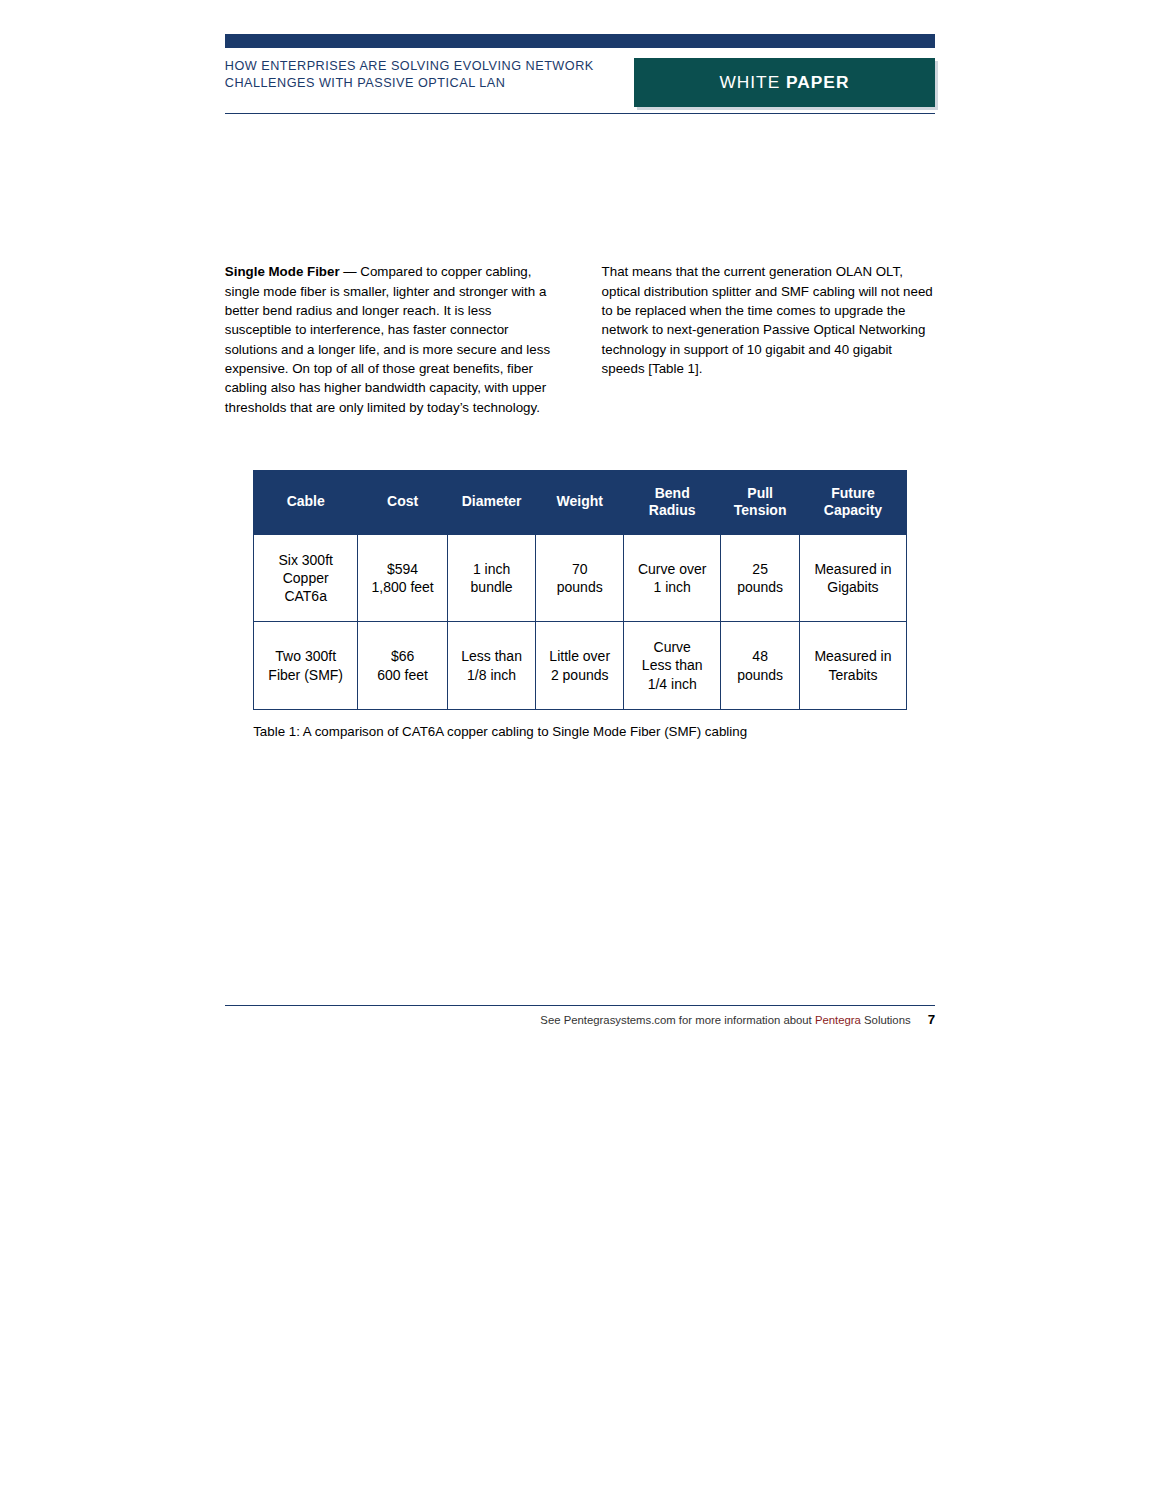How Enterprises Are Solving Evolving Network
Challenges with Passive Optical LAN
WHITE PAPER
Single Mode Fiber — Compared to copper cabling, single mode fiber is smaller, lighter and stronger with a better bend radius and longer reach. It is less susceptible to interference, has faster connector solutions and a longer life, and is more secure and less expensive. On top of all of those great benefits, fiber cabling also has higher bandwidth capacity, with upper thresholds that are only limited by today’s technology.
That means that the current generation OLAN OLT, optical distribution splitter and SMF cabling will not need to be replaced when the time comes to upgrade the network to next-generation Passive Optical Networking technology in support of 10 gigabit and 40 gigabit speeds [Table 1].
| Cable | Cost | Diameter | Weight | Bend Radius | Pull Tension | Future Capacity |
| --- | --- | --- | --- | --- | --- | --- |
| Six 300ft Copper CAT6a | $594 1,800 feet | 1 inch bundle | 70 pounds | Curve over 1 inch | 25 pounds | Measured in Gigabits |
| Two 300ft Fiber (SMF) | $66 600 feet | Less than 1/8 inch | Little over 2 pounds | Curve Less than 1/4 inch | 48 pounds | Measured in Terabits |
Table 1: A comparison of CAT6A copper cabling to Single Mode Fiber (SMF) cabling
See Pentegrasystems.com for more information about Pentegra Solutions 7